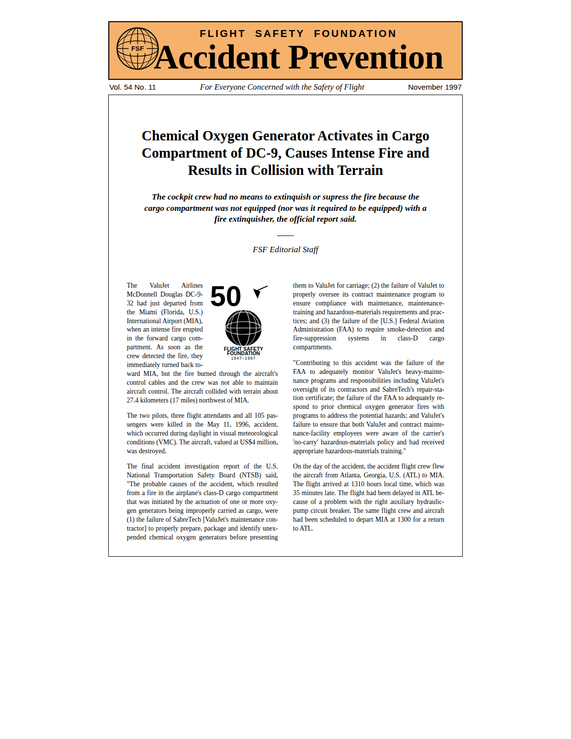FSF
FLIGHT SAFETY FOUNDATION
Accident Prevention
Vol. 54 No. 11
For Everyone Concerned with the Safety of Flight
November 1997
Chemical Oxygen Generator Activates in Cargo Compartment of DC-9, Causes Intense Fire and Results in Collision with Terrain
The cockpit crew had no means to extinquish or supress the fire because the cargo compartment was not equipped (nor was it required to be equipped) with a fire extinquisher, the official report said.
FSF Editorial Staff
50 FLIGHT SAFETY FOUNDATION 1947–1997
The ValuJet Airlines McDonnell Douglas DC-9-32 had just departed from the Miami (Florida, U.S.) International Airport (MIA), when an intense fire erupted in the forward cargo compartment. As soon as the crew detected the fire, they immediately turned back toward MIA, but the fire burned through the aircraft's control cables and the crew was not able to maintain aircraft control. The aircraft collided with terrain about 27.4 kilometers (17 miles) northwest of MIA.
The two pilots, three flight attendants and all 105 passengers were killed in the May 11, 1996, accident, which occurred during daylight in visual meteorological conditions (VMC). The aircraft, valued at US$4 million, was destroyed.
The final accident investigation report of the U.S. National Transportation Safety Board (NTSB) said, "The probable causes of the accident, which resulted from a fire in the airplane's class-D cargo compartment that was initiated by the actuation of one or more oxygen generators being improperly carried as cargo, were (1) the failure of SabreTech [ValuJet's maintenance contractor] to properly prepare, package and identify unexpended chemical oxygen generators before presenting them to ValuJet for carriage; (2) the failure of ValuJet to properly oversee its contract maintenance program to ensure compliance with maintenance, maintenance-training and hazardous-materials requirements and practices; and (3) the failure of the [U.S.] Federal Aviation Administration (FAA) to require smoke-detection and fire-suppression systems in class-D cargo compartments.
"Contributing to this accident was the failure of the FAA to adequately monitor ValuJet's heavy-maintenance programs and responsibilities including ValuJet's oversight of its contractors and SabreTech's repair-station certificate; the failure of the FAA to adequately respond to prior chemical oxygen generator fires with programs to address the potential hazards; and ValuJet's failure to ensure that both ValuJet and contract maintenance-facility employees were aware of the carrier's 'no-carry' hazardous-materials policy and had received appropriate hazardous-materials training."
On the day of the accident, the accident flight crew flew the aircraft from Atlanta, Georgia, U.S. (ATL) to MIA. The flight arrived at 1310 hours local time, which was 35 minutes late. The flight had been delayed in ATL because of a problem with the right auxiliary hydraulic-pump circuit breaker. The same flight crew and aircraft had been scheduled to depart MIA at 1300 for a return to ATL.